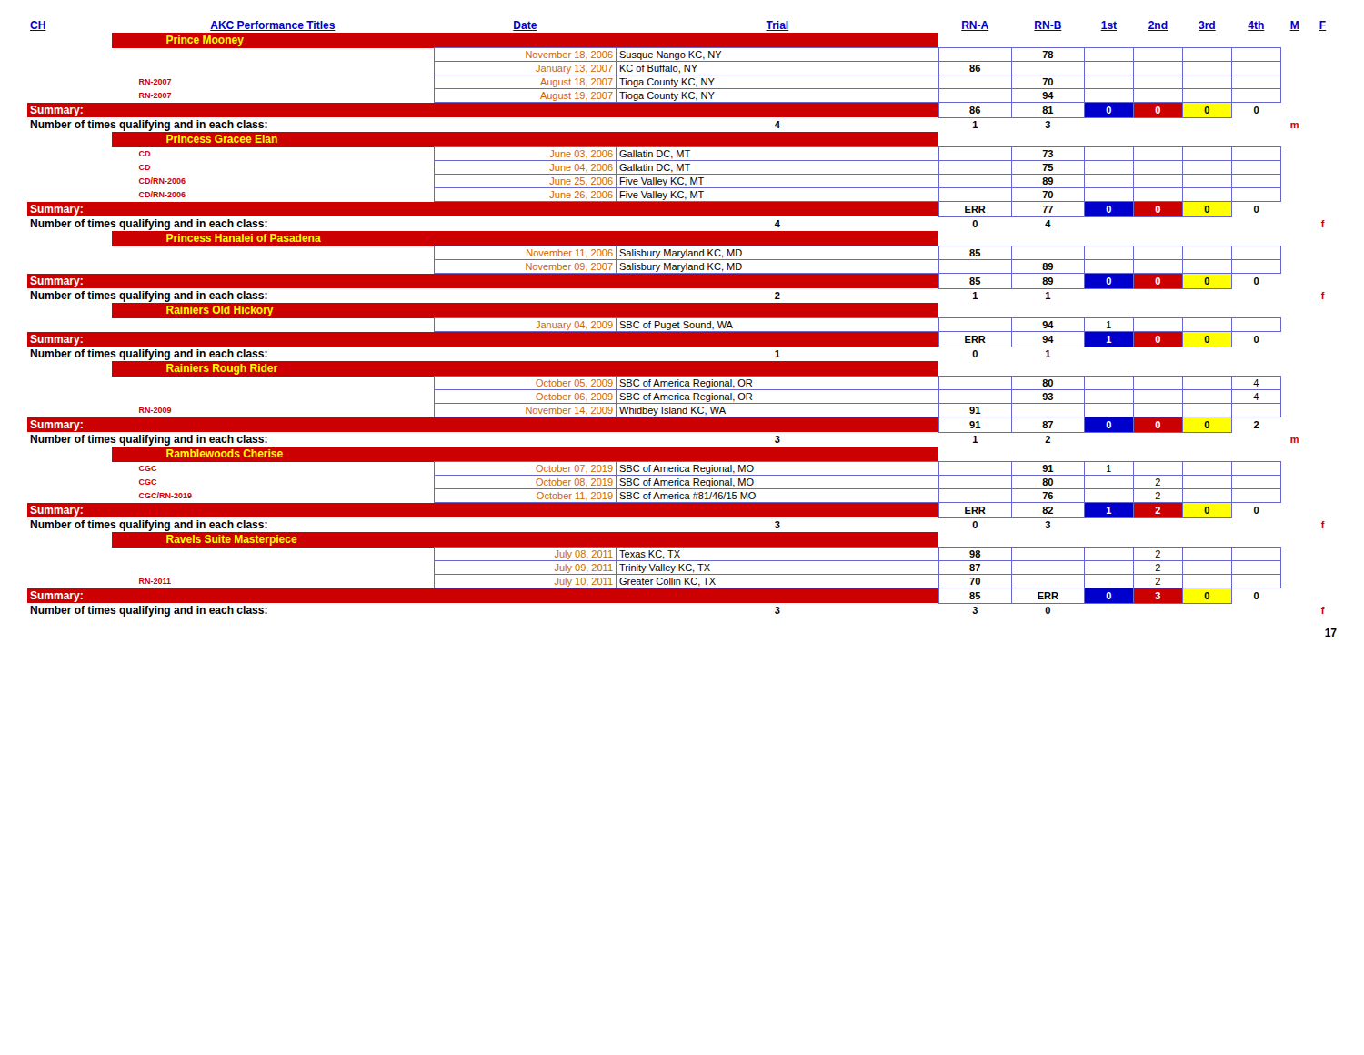| CH | AKC Performance Titles | Date | Trial | RN-A | RN-B | 1st | 2nd | 3rd | 4th | M | F |
| | Prince Mooney | | | | | | | | |
| | | November 18, 2006 | Susque Nango KC, NY | | 78 | | | | | | |
| | | January 13, 2007 | KC of Buffalo, NY | 86 | | | | | | | |
| | RN-2007 | August 18, 2007 | Tioga County KC, NY | | 70 | | | | | | |
| | RN-2007 | August 19, 2007 | Tioga County KC, NY | | 94 | | | | | | |
| Summary: | 86 | 81 | 0 | 0 | 0 | 0 | | |
| Number of times qualifying and in each class: | 4 | 1 | 3 | | | | | m | |
| | Princess Gracee Elan | | | | | | | | |
| | CD | June 03, 2006 | Gallatin DC, MT | | 73 | | | | | | |
| | CD | June 04, 2006 | Gallatin DC, MT | | 75 | | | | | | |
| | CD/RN-2006 | June 25, 2006 | Five Valley KC, MT | | 89 | | | | | | |
| | CD/RN-2006 | June 26, 2006 | Five Valley KC, MT | | 70 | | | | | | |
| Summary: | ERR | 77 | 0 | 0 | 0 | 0 | | |
| Number of times qualifying and in each class: | 4 | 0 | 4 | | | | | | f |
| | Princess Hanalei of Pasadena | | | | | | | | |
| | | November 11, 2006 | Salisbury Maryland KC, MD | 85 | | | | | | | |
| | | November 09, 2007 | Salisbury Maryland KC, MD | | 89 | | | | | | |
| Summary: | 85 | 89 | 0 | 0 | 0 | 0 | | |
| Number of times qualifying and in each class: | 2 | 1 | 1 | | | | | | f |
| | Rainiers Old Hickory | | | | | | | | |
| | | January 04, 2009 | SBC of Puget Sound, WA | | 94 | 1 | | | | | |
| Summary: | ERR | 94 | 1 | 0 | 0 | 0 | | |
| Number of times qualifying and in each class: | 1 | 0 | 1 | | | | | | |
| | Rainiers Rough Rider | | | | | | | | |
| | | October 05, 2009 | SBC of America Regional, OR | | 80 | | | | 4 | | |
| | | October 06, 2009 | SBC of America Regional, OR | | 93 | | | | 4 | | |
| | RN-2009 | November 14, 2009 | Whidbey Island KC, WA | 91 | | | | | | | |
| Summary: | 91 | 87 | 0 | 0 | 0 | 2 | | |
| Number of times qualifying and in each class: | 3 | 1 | 2 | | | | | m | |
| | Ramblewoods Cherise | | | | | | | | |
| | CGC | October 07, 2019 | SBC of America Regional, MO | | 91 | 1 | | | | | |
| | CGC | October 08, 2019 | SBC of America Regional, MO | | 80 | | 2 | | | | |
| | CGC/RN-2019 | October 11, 2019 | SBC of America #81/46/15 MO | | 76 | | 2 | | | | |
| Summary: | ERR | 82 | 1 | 2 | 0 | 0 | | |
| Number of times qualifying and in each class: | 3 | 0 | 3 | | | | | | f |
| | Ravels Suite Masterpiece | | | | | | | | |
| | | July 08, 2011 | Texas KC, TX | 98 | | | 2 | | | | |
| | | July 09, 2011 | Trinity Valley KC, TX | 87 | | | 2 | | | | |
| | RN-2011 | July 10, 2011 | Greater Collin KC, TX | 70 | | | 2 | | | | |
| Summary: | 85 | ERR | 0 | 3 | 0 | 0 | | |
| Number of times qualifying and in each class: | 3 | 3 | 0 | | | | | | f |
17